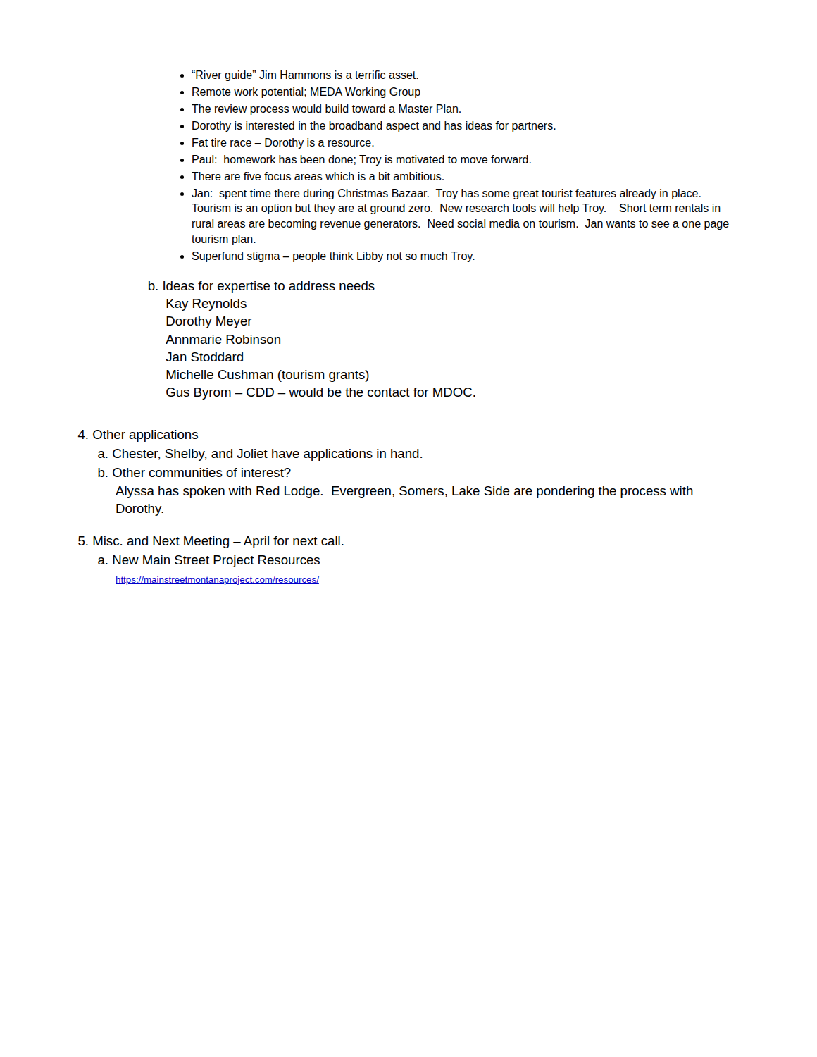“River guide” Jim Hammons is a terrific asset.
Remote work potential; MEDA Working Group
The review process would build toward a Master Plan.
Dorothy is interested in the broadband aspect and has ideas for partners.
Fat tire race – Dorothy is a resource.
Paul: homework has been done; Troy is motivated to move forward.
There are five focus areas which is a bit ambitious.
Jan: spent time there during Christmas Bazaar. Troy has some great tourist features already in place. Tourism is an option but they are at ground zero. New research tools will help Troy. Short term rentals in rural areas are becoming revenue generators. Need social media on tourism. Jan wants to see a one page tourism plan.
Superfund stigma – people think Libby not so much Troy.
Ideas for expertise to address needs
Kay Reynolds
Dorothy Meyer
Annmarie Robinson
Jan Stoddard
Michelle Cushman (tourism grants)
Gus Byrom – CDD – would be the contact for MDOC.
Other applications
Chester, Shelby, and Joliet have applications in hand.
Other communities of interest?
Alyssa has spoken with Red Lodge. Evergreen, Somers, Lake Side are pondering the process with Dorothy.
Misc. and Next Meeting – April for next call.
New Main Street Project Resources
https://mainstreetmontanaproject.com/resources/